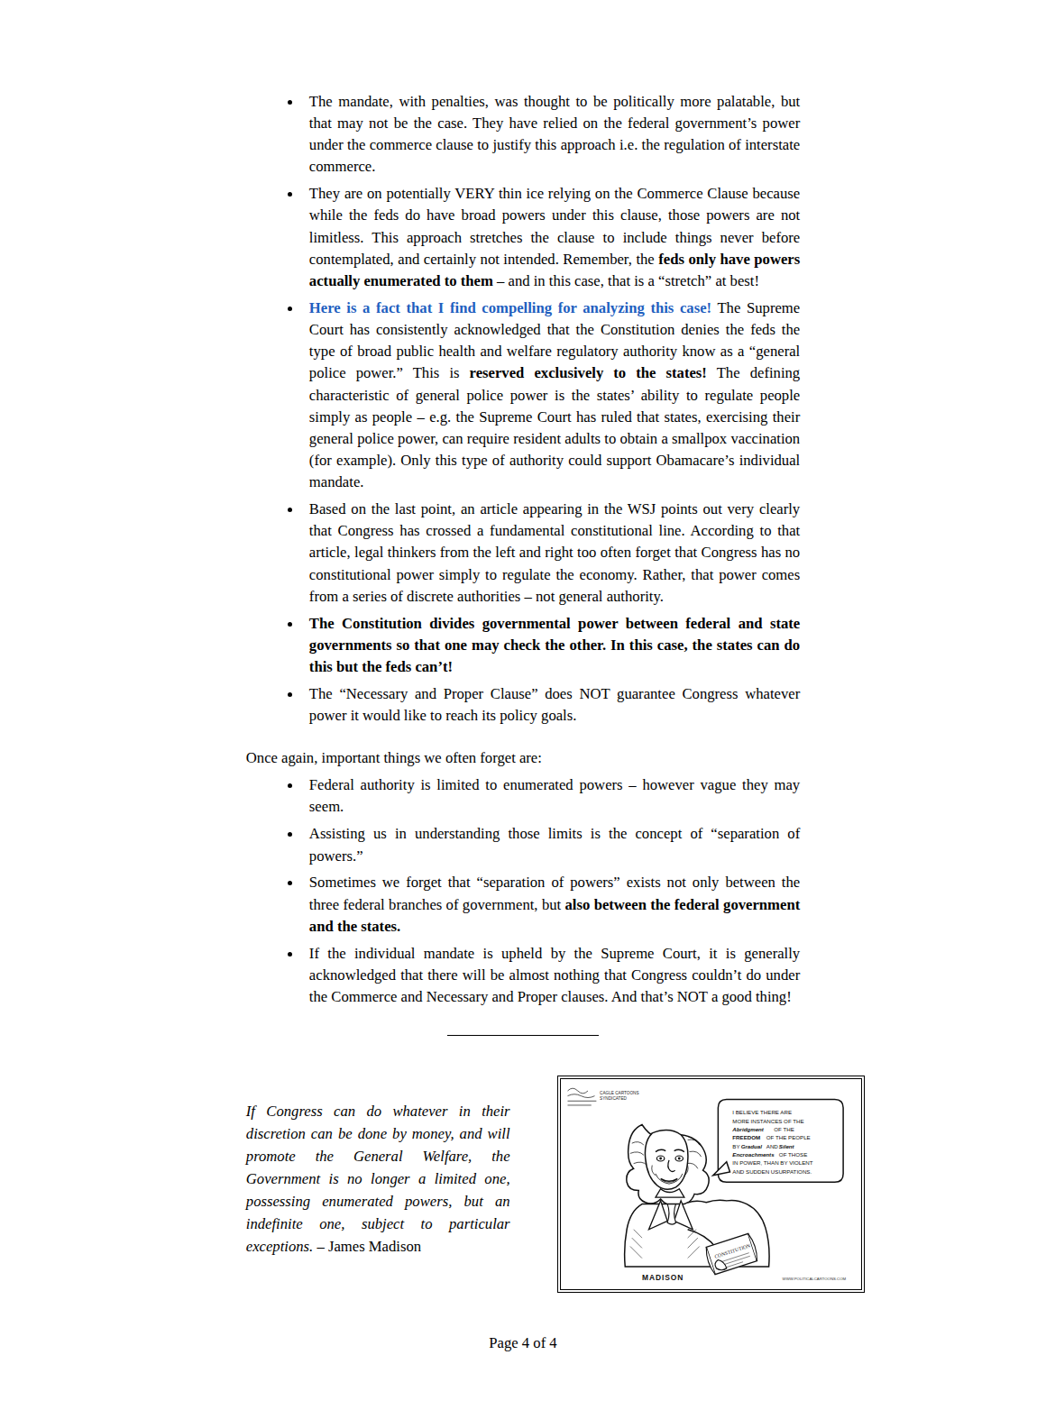The mandate, with penalties, was thought to be politically more palatable, but that may not be the case. They have relied on the federal government’s power under the commerce clause to justify this approach i.e. the regulation of interstate commerce.
They are on potentially VERY thin ice relying on the Commerce Clause because while the feds do have broad powers under this clause, those powers are not limitless. This approach stretches the clause to include things never before contemplated, and certainly not intended. Remember, the feds only have powers actually enumerated to them – and in this case, that is a “stretch” at best!
Here is a fact that I find compelling for analyzing this case! The Supreme Court has consistently acknowledged that the Constitution denies the feds the type of broad public health and welfare regulatory authority know as a “general police power.” This is reserved exclusively to the states! The defining characteristic of general police power is the states’ ability to regulate people simply as people – e.g. the Supreme Court has ruled that states, exercising their general police power, can require resident adults to obtain a smallpox vaccination (for example). Only this type of authority could support Obamacare’s individual mandate.
Based on the last point, an article appearing in the WSJ points out very clearly that Congress has crossed a fundamental constitutional line. According to that article, legal thinkers from the left and right too often forget that Congress has no constitutional power simply to regulate the economy. Rather, that power comes from a series of discrete authorities – not general authority.
The Constitution divides governmental power between federal and state governments so that one may check the other. In this case, the states can do this but the feds can’t!
The “Necessary and Proper Clause” does NOT guarantee Congress whatever power it would like to reach its policy goals.
Once again, important things we often forget are:
Federal authority is limited to enumerated powers – however vague they may seem.
Assisting us in understanding those limits is the concept of “separation of powers.”
Sometimes we forget that “separation of powers” exists not only between the three federal branches of government, but also between the federal government and the states.
If the individual mandate is upheld by the Supreme Court, it is generally acknowledged that there will be almost nothing that Congress couldn’t do under the Commerce and Necessary and Proper clauses. And that’s NOT a good thing!
If Congress can do whatever in their discretion can be done by money, and will promote the General Welfare, the Government is no longer a limited one, possessing enumerated powers, but an indefinite one, subject to particular exceptions. – James Madison
CAGLE CARTOONS SYNDICATED I BELIEVE THERE ARE MORE INSTANCES OF THE Abridgment OF THE FREEDOM OF THE PEOPLE BY Gradual AND Silent Encroachments OF THOSE IN POWER, THAN BY VIOLENT AND SUDDEN USURPATIONS. CONSTITUTION MADISON WWW.POLITICALCARTOONS.COM
Page 4 of 4